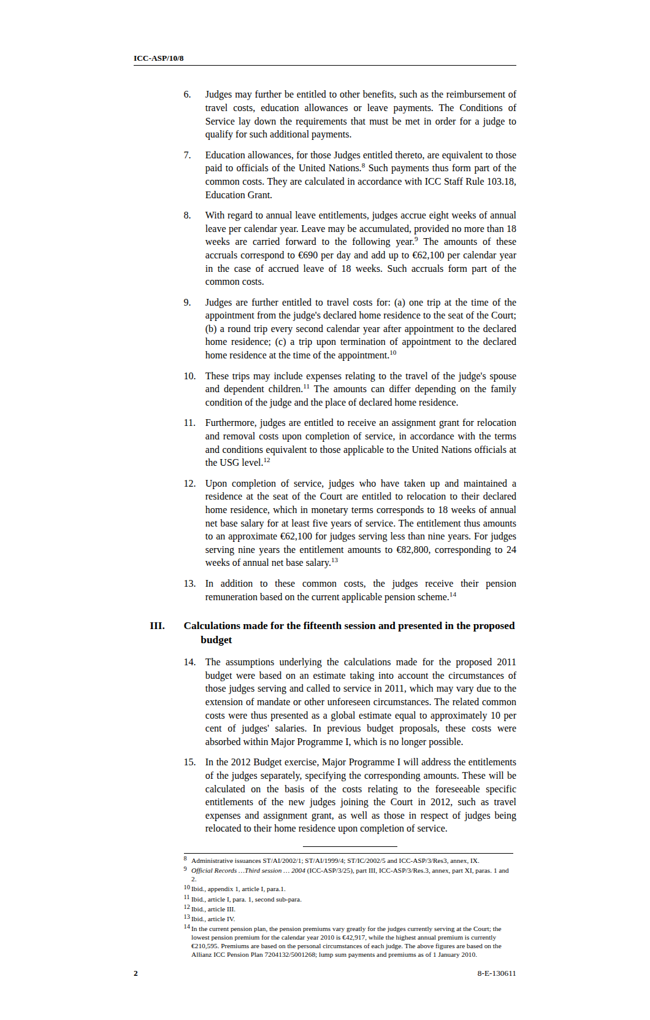ICC-ASP/10/8
6. Judges may further be entitled to other benefits, such as the reimbursement of travel costs, education allowances or leave payments. The Conditions of Service lay down the requirements that must be met in order for a judge to qualify for such additional payments.
7. Education allowances, for those Judges entitled thereto, are equivalent to those paid to officials of the United Nations.8 Such payments thus form part of the common costs. They are calculated in accordance with ICC Staff Rule 103.18, Education Grant.
8. With regard to annual leave entitlements, judges accrue eight weeks of annual leave per calendar year. Leave may be accumulated, provided no more than 18 weeks are carried forward to the following year.9 The amounts of these accruals correspond to €690 per day and add up to €62,100 per calendar year in the case of accrued leave of 18 weeks. Such accruals form part of the common costs.
9. Judges are further entitled to travel costs for: (a) one trip at the time of the appointment from the judge's declared home residence to the seat of the Court; (b) a round trip every second calendar year after appointment to the declared home residence; (c) a trip upon termination of appointment to the declared home residence at the time of the appointment.10
10. These trips may include expenses relating to the travel of the judge's spouse and dependent children.11 The amounts can differ depending on the family condition of the judge and the place of declared home residence.
11. Furthermore, judges are entitled to receive an assignment grant for relocation and removal costs upon completion of service, in accordance with the terms and conditions equivalent to those applicable to the United Nations officials at the USG level.12
12. Upon completion of service, judges who have taken up and maintained a residence at the seat of the Court are entitled to relocation to their declared home residence, which in monetary terms corresponds to 18 weeks of annual net base salary for at least five years of service. The entitlement thus amounts to an approximate €62,100 for judges serving less than nine years. For judges serving nine years the entitlement amounts to €82,800, corresponding to 24 weeks of annual net base salary.13
13. In addition to these common costs, the judges receive their pension remuneration based on the current applicable pension scheme.14
III. Calculations made for the fifteenth session and presented in the proposed budget
14. The assumptions underlying the calculations made for the proposed 2011 budget were based on an estimate taking into account the circumstances of those judges serving and called to service in 2011, which may vary due to the extension of mandate or other unforeseen circumstances. The related common costs were thus presented as a global estimate equal to approximately 10 per cent of judges' salaries. In previous budget proposals, these costs were absorbed within Major Programme I, which is no longer possible.
15. In the 2012 Budget exercise, Major Programme I will address the entitlements of the judges separately, specifying the corresponding amounts. These will be calculated on the basis of the costs relating to the foreseeable specific entitlements of the new judges joining the Court in 2012, such as travel expenses and assignment grant, as well as those in respect of judges being relocated to their home residence upon completion of service.
8 Administrative issuances ST/AI/2002/1; ST/AI/1999/4; ST/IC/2002/5 and ICC-ASP/3/Res3, annex, IX.
9 Official Records …Third session … 2004 (ICC-ASP/3/25), part III, ICC-ASP/3/Res.3, annex, part XI, paras. 1 and 2.
10 Ibid., appendix 1, article I, para.1.
11 Ibid., article I, para. 1, second sub-para.
12 Ibid., article III.
13 Ibid., article IV.
14 In the current pension plan, the pension premiums vary greatly for the judges currently serving at the Court; the lowest pension premium for the calendar year 2010 is €42,917, while the highest annual premium is currently €210,595. Premiums are based on the personal circumstances of each judge. The above figures are based on the Allianz ICC Pension Plan 7204132/5001268; lump sum payments and premiums as of 1 January 2010.
2
8-E-130611